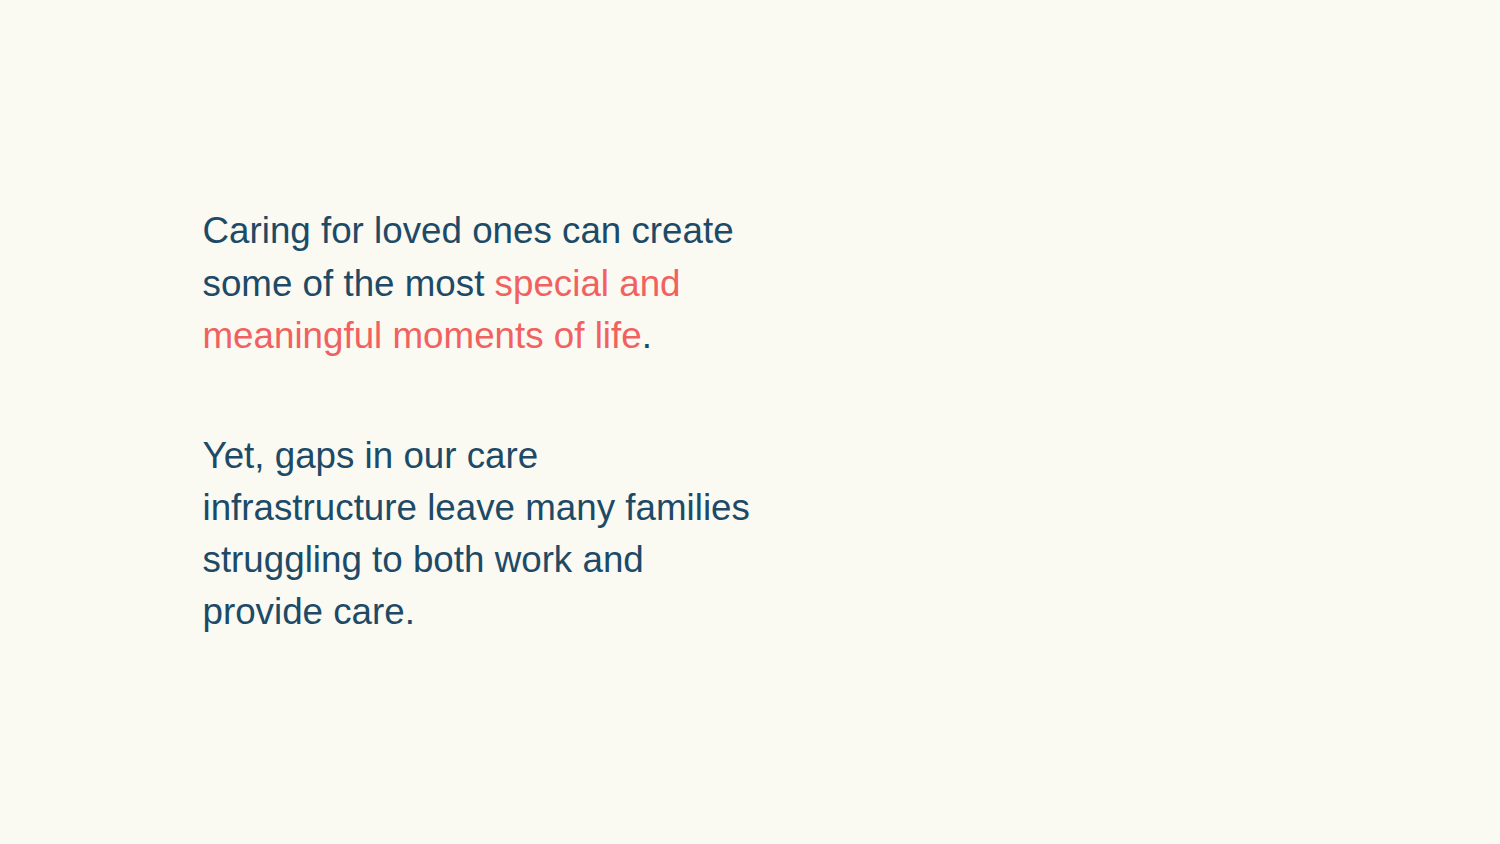Caring for loved ones can create
some of the most special and meaningful moments of life.
Yet, gaps in our care infrastructure leave many families struggling to both work and provide care.